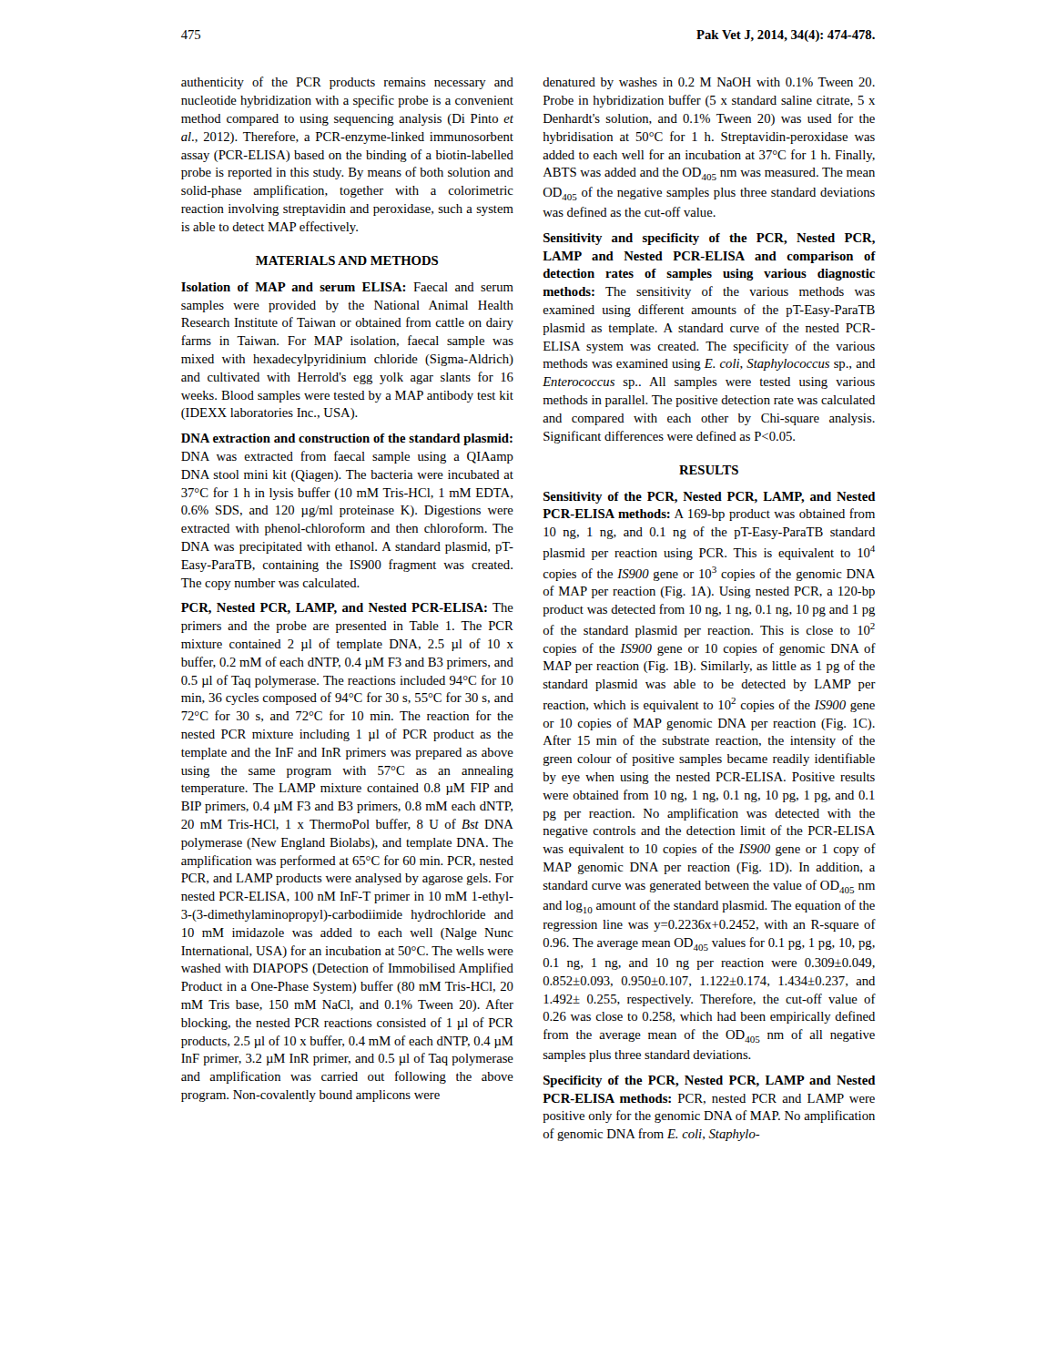475 Pak Vet J, 2014, 34(4): 474-478.
authenticity of the PCR products remains necessary and nucleotide hybridization with a specific probe is a convenient method compared to using sequencing analysis (Di Pinto et al., 2012). Therefore, a PCR-enzyme-linked immunosorbent assay (PCR-ELISA) based on the binding of a biotin-labelled probe is reported in this study. By means of both solution and solid-phase amplification, together with a colorimetric reaction involving streptavidin and peroxidase, such a system is able to detect MAP effectively.
MATERIALS AND METHODS
Isolation of MAP and serum ELISA: Faecal and serum samples were provided by the National Animal Health Research Institute of Taiwan or obtained from cattle on dairy farms in Taiwan. For MAP isolation, faecal sample was mixed with hexadecylpyridinium chloride (Sigma-Aldrich) and cultivated with Herrold's egg yolk agar slants for 16 weeks. Blood samples were tested by a MAP antibody test kit (IDEXX laboratories Inc., USA).
DNA extraction and construction of the standard plasmid: DNA was extracted from faecal sample using a QIAamp DNA stool mini kit (Qiagen). The bacteria were incubated at 37°C for 1 h in lysis buffer (10 mM Tris-HCl, 1 mM EDTA, 0.6% SDS, and 120 µg/ml proteinase K). Digestions were extracted with phenol-chloroform and then chloroform. The DNA was precipitated with ethanol. A standard plasmid, pT-Easy-ParaTB, containing the IS900 fragment was created. The copy number was calculated.
PCR, Nested PCR, LAMP, and Nested PCR-ELISA: The primers and the probe are presented in Table 1. The PCR mixture contained 2 µl of template DNA, 2.5 µl of 10 x buffer, 0.2 mM of each dNTP, 0.4 µM F3 and B3 primers, and 0.5 µl of Taq polymerase. The reactions included 94°C for 10 min, 36 cycles composed of 94°C for 30 s, 55°C for 30 s, and 72°C for 30 s, and 72°C for 10 min. The reaction for the nested PCR mixture including 1 µl of PCR product as the template and the InF and InR primers was prepared as above using the same program with 57°C as an annealing temperature. The LAMP mixture contained 0.8 µM FIP and BIP primers, 0.4 µM F3 and B3 primers, 0.8 mM each dNTP, 20 mM Tris-HCl, 1 x ThermoPol buffer, 8 U of Bst DNA polymerase (New England Biolabs), and template DNA. The amplification was performed at 65°C for 60 min. PCR, nested PCR, and LAMP products were analysed by agarose gels. For nested PCR-ELISA, 100 nM InF-T primer in 10 mM 1-ethyl-3-(3-dimethylaminopropyl)-carbodiimide hydrochloride and 10 mM imidazole was added to each well (Nalge Nunc International, USA) for an incubation at 50°C. The wells were washed with DIAPOPS (Detection of Immobilised Amplified Product in a One-Phase System) buffer (80 mM Tris-HCl, 20 mM Tris base, 150 mM NaCl, and 0.1% Tween 20). After blocking, the nested PCR reactions consisted of 1 µl of PCR products, 2.5 µl of 10 x buffer, 0.4 mM of each dNTP, 0.4 µM InF primer, 3.2 µM InR primer, and 0.5 µl of Taq polymerase and amplification was carried out following the above program. Non-covalently bound amplicons were
denatured by washes in 0.2 M NaOH with 0.1% Tween 20. Probe in hybridization buffer (5 x standard saline citrate, 5 x Denhardt's solution, and 0.1% Tween 20) was used for the hybridisation at 50°C for 1 h. Streptavidin-peroxidase was added to each well for an incubation at 37°C for 1 h. Finally, ABTS was added and the OD405 nm was measured. The mean OD405 of the negative samples plus three standard deviations was defined as the cut-off value.
Sensitivity and specificity of the PCR, Nested PCR, LAMP and Nested PCR-ELISA and comparison of detection rates of samples using various diagnostic methods: The sensitivity of the various methods was examined using different amounts of the pT-Easy-ParaTB plasmid as template. A standard curve of the nested PCR-ELISA system was created. The specificity of the various methods was examined using E. coli, Staphylococcus sp., and Enterococcus sp.. All samples were tested using various methods in parallel. The positive detection rate was calculated and compared with each other by Chi-square analysis. Significant differences were defined as P<0.05.
RESULTS
Sensitivity of the PCR, Nested PCR, LAMP, and Nested PCR-ELISA methods: A 169-bp product was obtained from 10 ng, 1 ng, and 0.1 ng of the pT-Easy-ParaTB standard plasmid per reaction using PCR. This is equivalent to 104 copies of the IS900 gene or 103 copies of the genomic DNA of MAP per reaction (Fig. 1A). Using nested PCR, a 120-bp product was detected from 10 ng, 1 ng, 0.1 ng, 10 pg and 1 pg of the standard plasmid per reaction. This is close to 102 copies of the IS900 gene or 10 copies of genomic DNA of MAP per reaction (Fig. 1B). Similarly, as little as 1 pg of the standard plasmid was able to be detected by LAMP per reaction, which is equivalent to 102 copies of the IS900 gene or 10 copies of MAP genomic DNA per reaction (Fig. 1C). After 15 min of the substrate reaction, the intensity of the green colour of positive samples became readily identifiable by eye when using the nested PCR-ELISA. Positive results were obtained from 10 ng, 1 ng, 0.1 ng, 10 pg, 1 pg, and 0.1 pg per reaction. No amplification was detected with the negative controls and the detection limit of the PCR-ELISA was equivalent to 10 copies of the IS900 gene or 1 copy of MAP genomic DNA per reaction (Fig. 1D). In addition, a standard curve was generated between the value of OD405 nm and log10 amount of the standard plasmid. The equation of the regression line was y=0.2236x+0.2452, with an R-square of 0.96. The average mean OD405 values for 0.1 pg, 1 pg, 10, pg, 0.1 ng, 1 ng, and 10 ng per reaction were 0.309±0.049, 0.852±0.093, 0.950±0.107, 1.122±0.174, 1.434±0.237, and 1.492± 0.255, respectively. Therefore, the cut-off value of 0.26 was close to 0.258, which had been empirically defined from the average mean of the OD405 nm of all negative samples plus three standard deviations.
Specificity of the PCR, Nested PCR, LAMP and Nested PCR-ELISA methods: PCR, nested PCR and LAMP were positive only for the genomic DNA of MAP. No amplification of genomic DNA from E. coli, Staphylo-